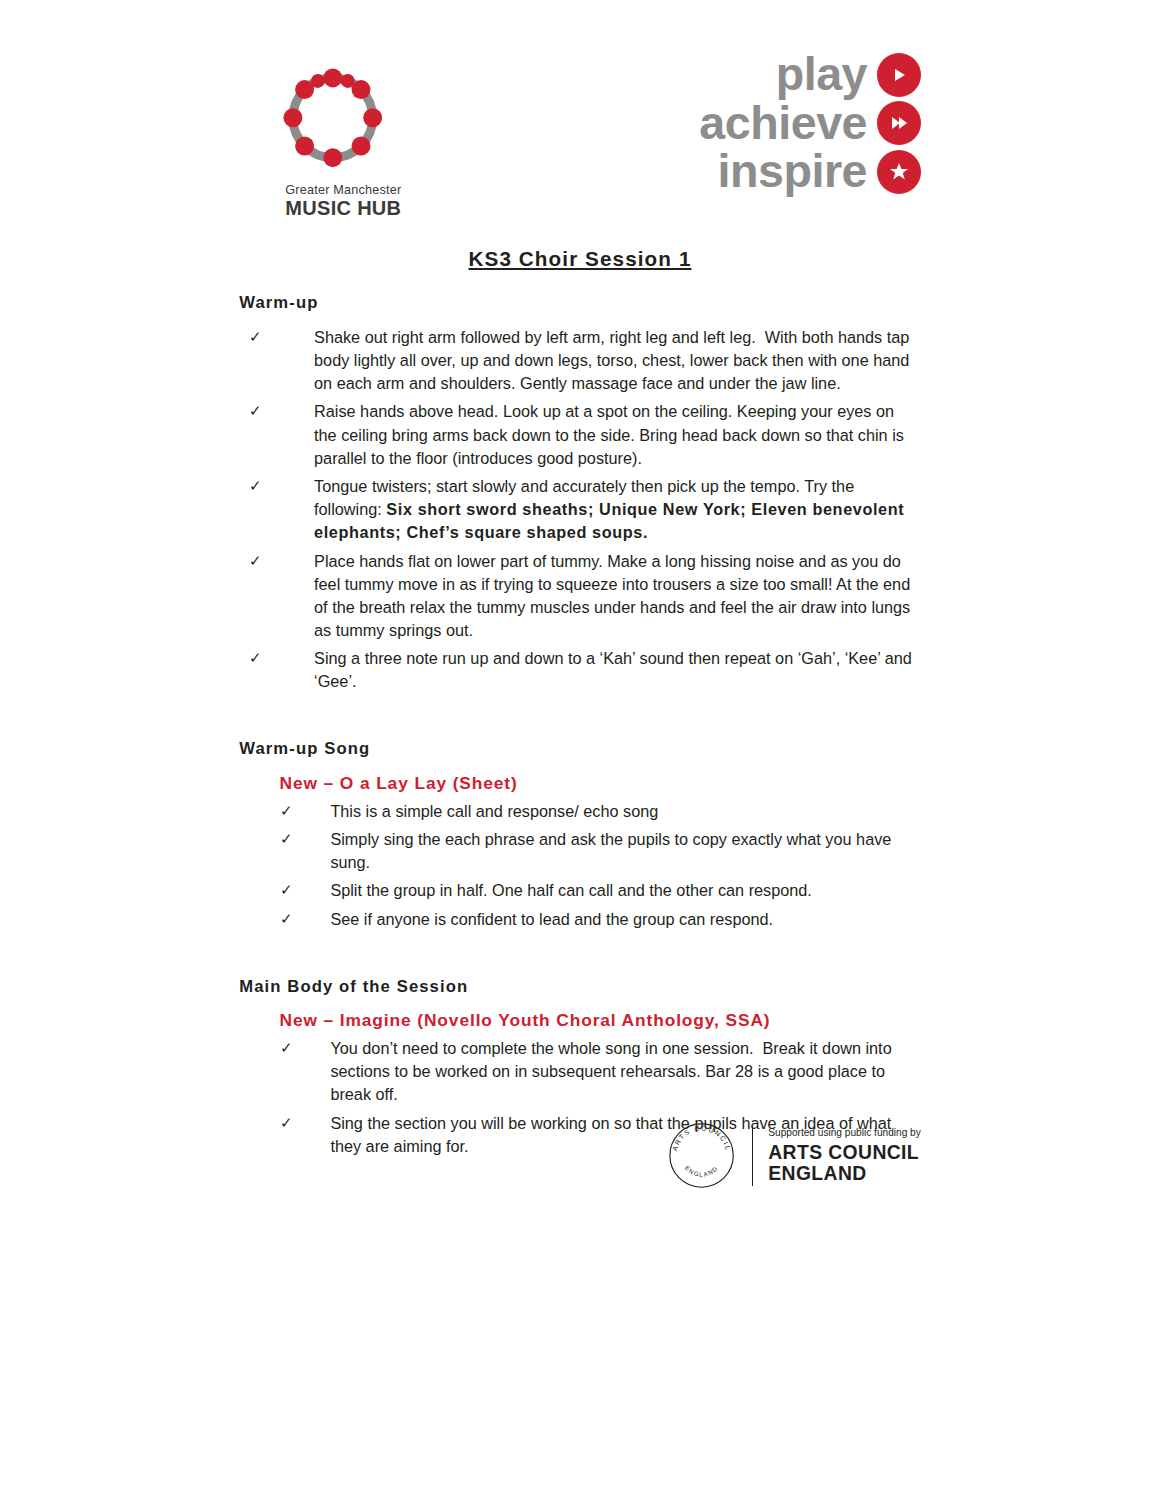Greater Manchester
MUSIC HUB
play
achieve
inspire
KS3 Choir Session 1
Warm-up
Shake out right arm followed by left arm, right leg and left leg. With both hands tap body lightly all over, up and down legs, torso, chest, lower back then with one hand on each arm and shoulders. Gently massage face and under the jaw line.
Raise hands above head. Look up at a spot on the ceiling. Keeping your eyes on the ceiling bring arms back down to the side. Bring head back down so that chin is parallel to the floor (introduces good posture).
Tongue twisters; start slowly and accurately then pick up the tempo. Try the following: Six short sword sheaths; Unique New York; Eleven benevolent elephants; Chef’s square shaped soups.
Place hands flat on lower part of tummy. Make a long hissing noise and as you do feel tummy move in as if trying to squeeze into trousers a size too small! At the end of the breath relax the tummy muscles under hands and feel the air draw into lungs as tummy springs out.
Sing a three note run up and down to a ‘Kah’ sound then repeat on ‘Gah’, ‘Kee’ and ‘Gee’.
Warm-up Song
New – O a Lay Lay (Sheet)
This is a simple call and response/ echo song
Simply sing the each phrase and ask the pupils to copy exactly what you have sung.
Split the group in half. One half can call and the other can respond.
See if anyone is confident to lead and the group can respond.
Main Body of the Session
New – Imagine (Novello Youth Choral Anthology, SSA)
You don’t need to complete the whole song in one session. Break it down into sections to be worked on in subsequent rehearsals. Bar 28 is a good place to break off.
Sing the section you will be working on so that the pupils have an idea of what they are aiming for.
ARTS COUNCIL ENGLAND
Supported using public funding by
ARTS COUNCIL
ENGLAND